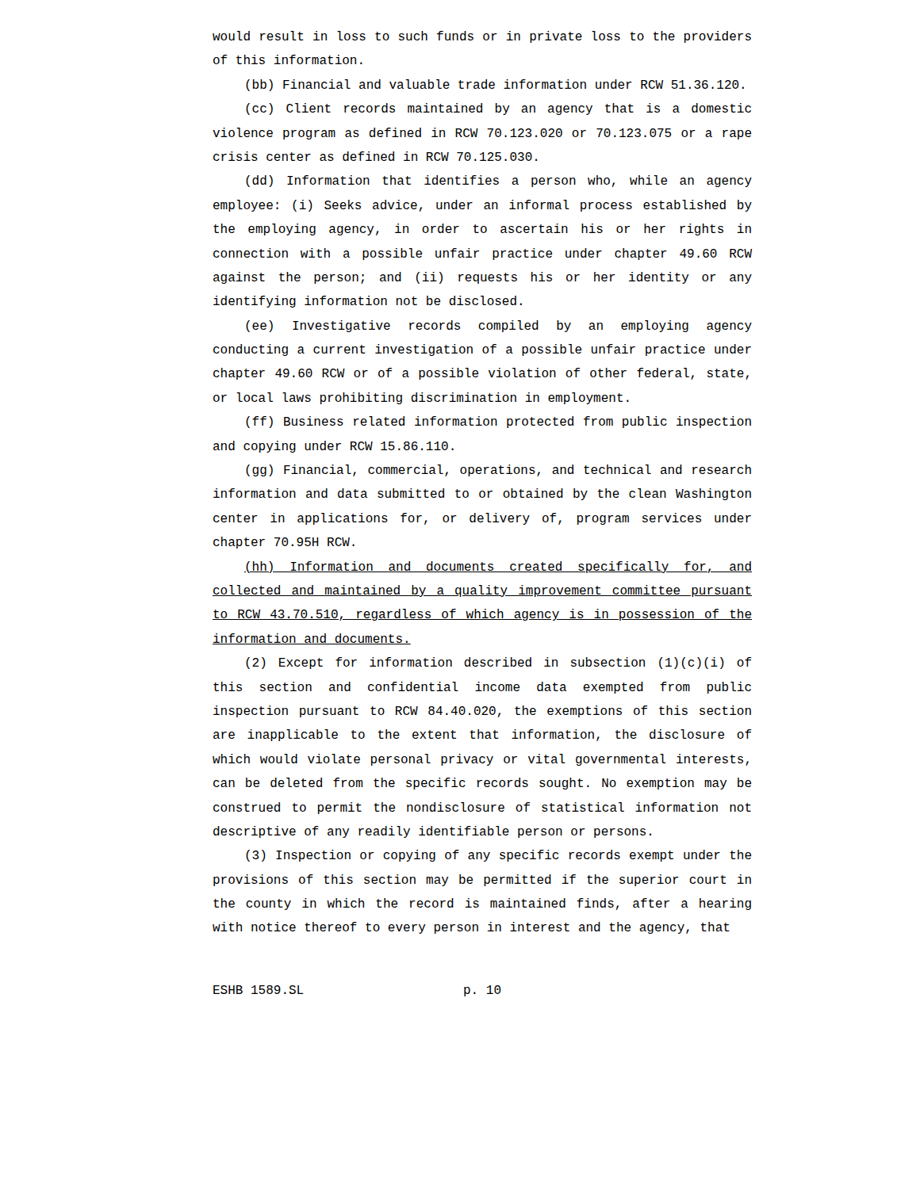would result in loss to such funds or in private loss to the providers of this information.
(bb) Financial and valuable trade information under RCW 51.36.120.
(cc) Client records maintained by an agency that is a domestic violence program as defined in RCW 70.123.020 or 70.123.075 or a rape crisis center as defined in RCW 70.125.030.
(dd) Information that identifies a person who, while an agency employee: (i) Seeks advice, under an informal process established by the employing agency, in order to ascertain his or her rights in connection with a possible unfair practice under chapter 49.60 RCW against the person; and (ii) requests his or her identity or any identifying information not be disclosed.
(ee) Investigative records compiled by an employing agency conducting a current investigation of a possible unfair practice under chapter 49.60 RCW or of a possible violation of other federal, state, or local laws prohibiting discrimination in employment.
(ff) Business related information protected from public inspection and copying under RCW 15.86.110.
(gg) Financial, commercial, operations, and technical and research information and data submitted to or obtained by the clean Washington center in applications for, or delivery of, program services under chapter 70.95H RCW.
(hh) Information and documents created specifically for, and collected and maintained by a quality improvement committee pursuant to RCW 43.70.510, regardless of which agency is in possession of the information and documents.
(2) Except for information described in subsection (1)(c)(i) of this section and confidential income data exempted from public inspection pursuant to RCW 84.40.020, the exemptions of this section are inapplicable to the extent that information, the disclosure of which would violate personal privacy or vital governmental interests, can be deleted from the specific records sought. No exemption may be construed to permit the nondisclosure of statistical information not descriptive of any readily identifiable person or persons.
(3) Inspection or copying of any specific records exempt under the provisions of this section may be permitted if the superior court in the county in which the record is maintained finds, after a hearing with notice thereof to every person in interest and the agency, that
ESHB 1589.SL
p. 10
ESHB 1589.SL